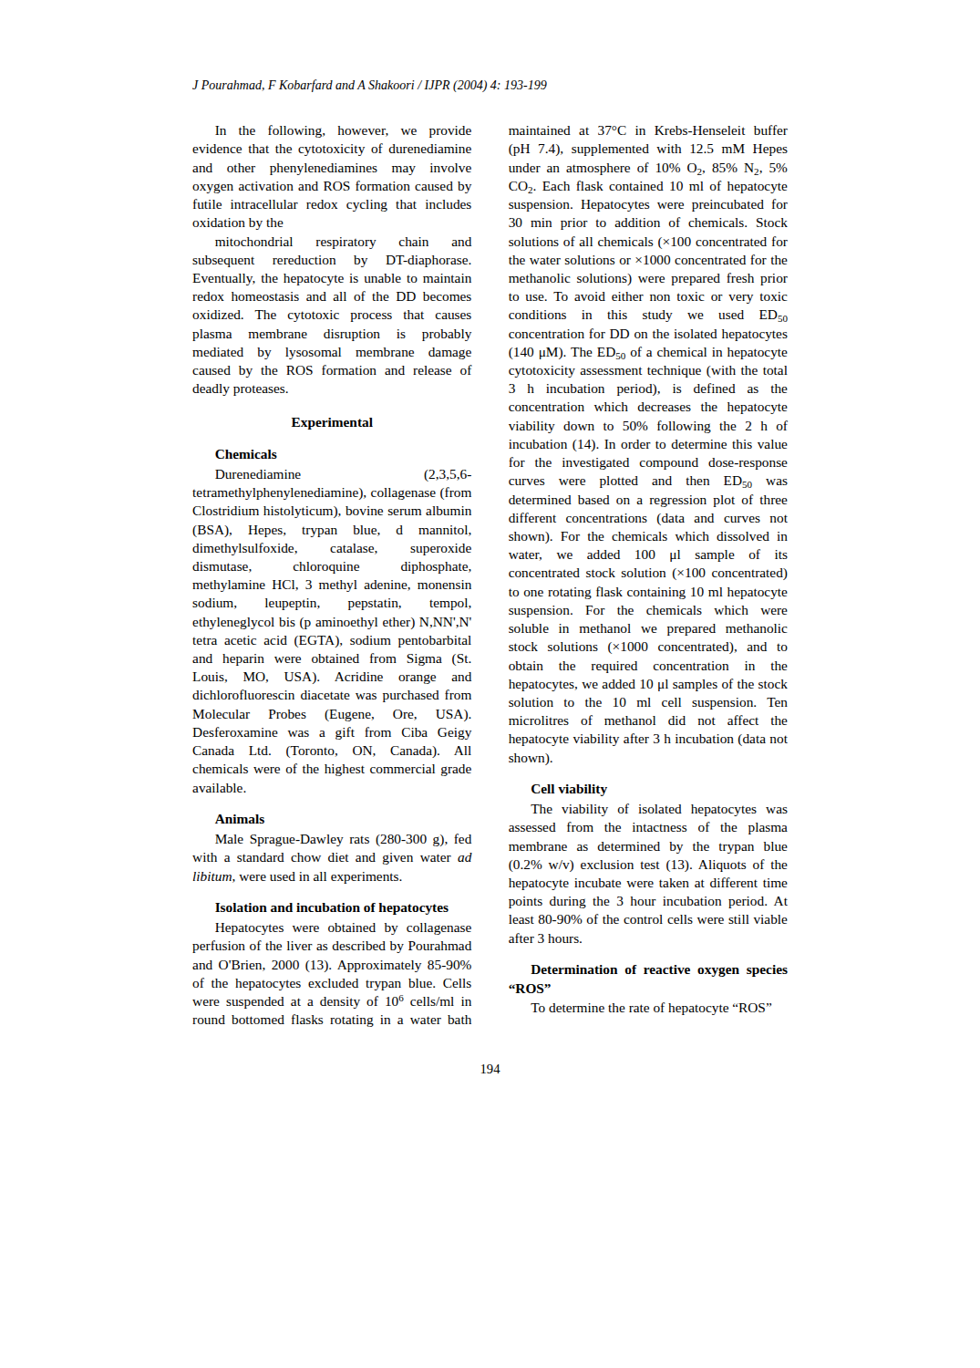J Pourahmad, F Kobarfard and A Shakoori / IJPR (2004) 4: 193-199
In the following, however, we provide evidence that the cytotoxicity of durenediamine and other phenylenediamines may involve oxygen activation and ROS formation caused by futile intracellular redox cycling that includes oxidation by the
mitochondrial respiratory chain and subsequent rereduction by DT-diaphorase. Eventually, the hepatocyte is unable to maintain redox homeostasis and all of the DD becomes oxidized. The cytotoxic process that causes plasma membrane disruption is probably mediated by lysosomal membrane damage caused by the ROS formation and release of deadly proteases.
Experimental
Chemicals
Durenediamine (2,3,5,6-tetramethylphenylenediamine), collagenase (from Clostridium histolyticum), bovine serum albumin (BSA), Hepes, trypan blue, d mannitol, dimethylsulfoxide, catalase, superoxide dismutase, chloroquine diphosphate, methylamine HCl, 3 methyl adenine, monensin sodium, leupeptin, pepstatin, tempol, ethyleneglycol bis (p aminoethyl ether) N,NN',N' tetra acetic acid (EGTA), sodium pentobarbital and heparin were obtained from Sigma (St. Louis, MO, USA). Acridine orange and dichlorofluorescin diacetate was purchased from Molecular Probes (Eugene, Ore, USA). Desferoxamine was a gift from Ciba Geigy Canada Ltd. (Toronto, ON, Canada). All chemicals were of the highest commercial grade available.
Animals
Male Sprague-Dawley rats (280-300 g), fed with a standard chow diet and given water ad libitum, were used in all experiments.
Isolation and incubation of hepatocytes
Hepatocytes were obtained by collagenase perfusion of the liver as described by Pourahmad and O'Brien, 2000 (13). Approximately 85-90% of the hepatocytes excluded trypan blue. Cells were suspended at a density of 106 cells/ml in round bottomed flasks rotating in a water bath maintained at 37°C in Krebs-Henseleit buffer (pH 7.4), supplemented with 12.5 mM Hepes under an atmosphere of 10% O2, 85% N2, 5% CO2. Each flask contained 10 ml of hepatocyte suspension. Hepatocytes were preincubated for 30 min prior to addition of chemicals. Stock solutions of all chemicals (×100 concentrated for the water solutions or ×1000 concentrated for the methanolic solutions) were prepared fresh prior to use. To avoid either non toxic or very toxic conditions in this study we used ED50 concentration for DD on the isolated hepatocytes (140 μM). The ED50 of a chemical in hepatocyte cytotoxicity assessment technique (with the total 3 h incubation period), is defined as the concentration which decreases the hepatocyte viability down to 50% following the 2 h of incubation (14). In order to determine this value for the investigated compound dose-response curves were plotted and then ED50 was determined based on a regression plot of three different concentrations (data and curves not shown). For the chemicals which dissolved in water, we added 100 μl sample of its concentrated stock solution (×100 concentrated) to one rotating flask containing 10 ml hepatocyte suspension. For the chemicals which were soluble in methanol we prepared methanolic stock solutions (×1000 concentrated), and to obtain the required concentration in the hepatocytes, we added 10 μl samples of the stock solution to the 10 ml cell suspension. Ten microlitres of methanol did not affect the hepatocyte viability after 3 h incubation (data not shown).
Cell viability
The viability of isolated hepatocytes was assessed from the intactness of the plasma membrane as determined by the trypan blue (0.2% w/v) exclusion test (13). Aliquots of the hepatocyte incubate were taken at different time points during the 3 hour incubation period. At least 80-90% of the control cells were still viable after 3 hours.
Determination of reactive oxygen species “ROS”
To determine the rate of hepatocyte “ROS”
194